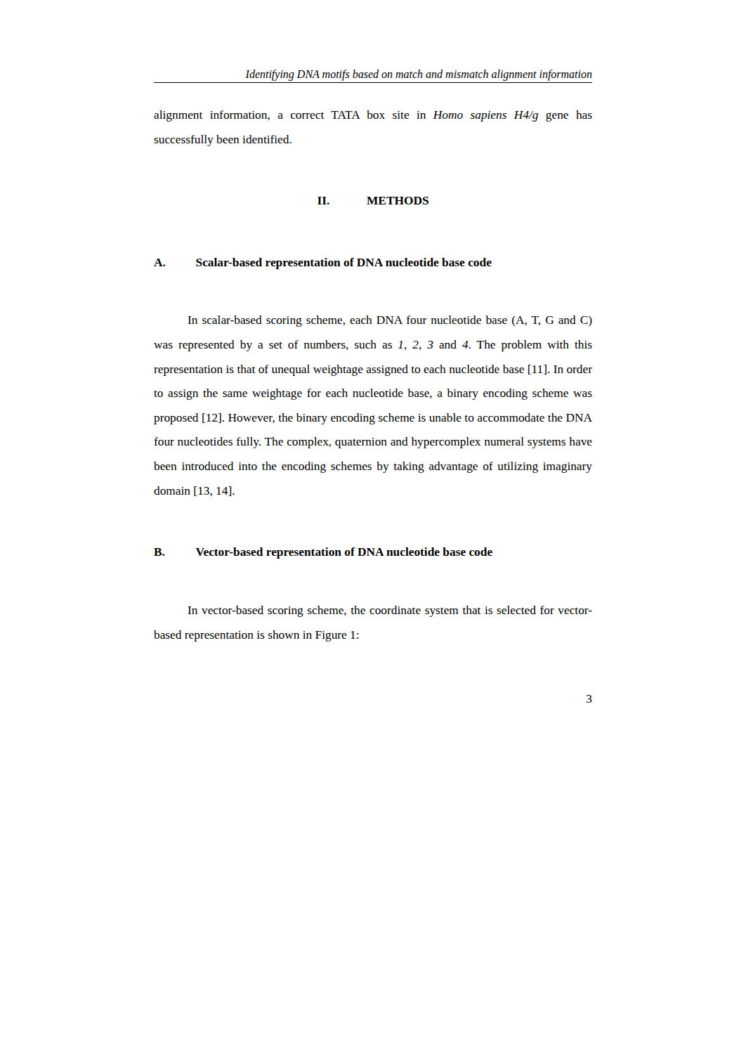Identifying DNA motifs based on match and mismatch alignment information
alignment information, a correct TATA box site in Homo sapiens H4/g gene has successfully been identified.
II. METHODS
A. Scalar-based representation of DNA nucleotide base code
In scalar-based scoring scheme, each DNA four nucleotide base (A, T, G and C) was represented by a set of numbers, such as 1, 2, 3 and 4. The problem with this representation is that of unequal weightage assigned to each nucleotide base [11]. In order to assign the same weightage for each nucleotide base, a binary encoding scheme was proposed [12]. However, the binary encoding scheme is unable to accommodate the DNA four nucleotides fully. The complex, quaternion and hypercomplex numeral systems have been introduced into the encoding schemes by taking advantage of utilizing imaginary domain [13, 14].
B. Vector-based representation of DNA nucleotide base code
In vector-based scoring scheme, the coordinate system that is selected for vector-based representation is shown in Figure 1:
3